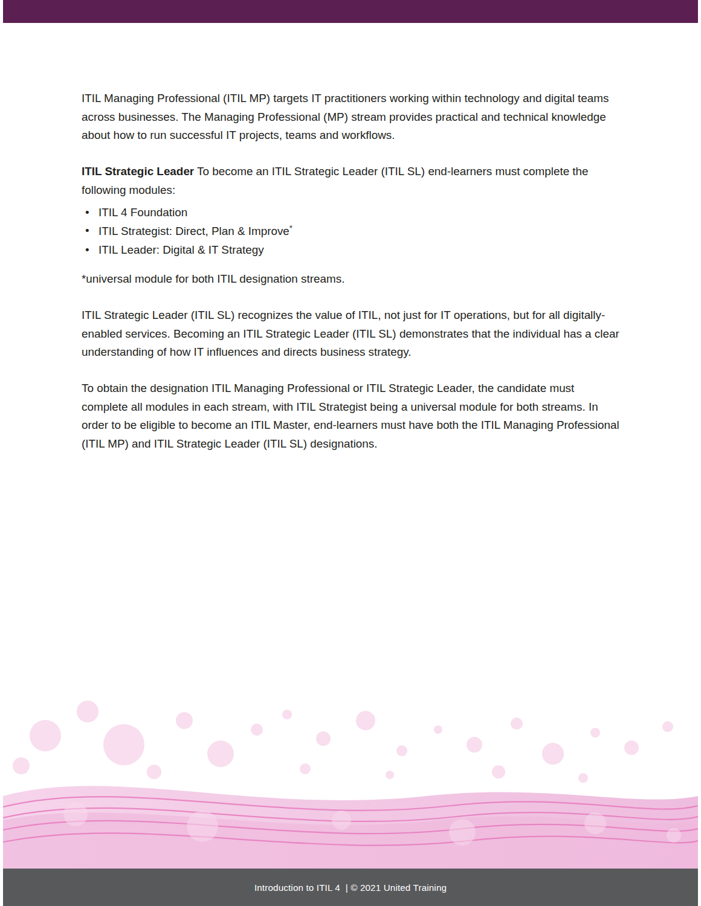ITIL Managing Professional (ITIL MP) targets IT practitioners working within technology and digital teams across businesses. The Managing Professional (MP) stream provides practical and technical knowledge about how to run successful IT projects, teams and workflows.
ITIL Strategic Leader To become an ITIL Strategic Leader (ITIL SL) end-learners must complete the following modules:
ITIL 4 Foundation
ITIL Strategist: Direct, Plan & Improve*
ITIL Leader: Digital & IT Strategy
*universal module for both ITIL designation streams.
ITIL Strategic Leader (ITIL SL) recognizes the value of ITIL, not just for IT operations, but for all digitally-enabled services. Becoming an ITIL Strategic Leader (ITIL SL) demonstrates that the individual has a clear understanding of how IT influences and directs business strategy.
To obtain the designation ITIL Managing Professional or ITIL Strategic Leader, the candidate must complete all modules in each stream, with ITIL Strategist being a universal module for both streams. In order to be eligible to become an ITIL Master, end-learners must have both the ITIL Managing Professional (ITIL MP) and ITIL Strategic Leader (ITIL SL) designations.
Introduction to ITIL 4 | © 2021 United Training